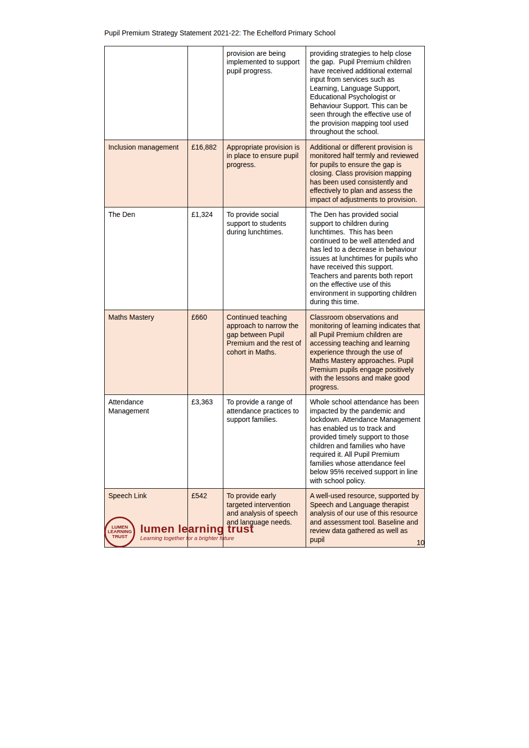Pupil Premium Strategy Statement 2021-22: The Echelford Primary School
| | | provision are being implemented to support pupil progress. | providing strategies to help close the gap. Pupil Premium children have received additional external input from services such as Learning, Language Support, Educational Psychologist or Behaviour Support. This can be seen through the effective use of the provision mapping tool used throughout the school. |
| Inclusion management | £16,882 | Appropriate provision is in place to ensure pupil progress. | Additional or different provision is monitored half termly and reviewed for pupils to ensure the gap is closing. Class provision mapping has been used consistently and effectively to plan and assess the impact of adjustments to provision. |
| The Den | £1,324 | To provide social support to students during lunchtimes. | The Den has provided social support to children during lunchtimes. This has been continued to be well attended and has led to a decrease in behaviour issues at lunchtimes for pupils who have received this support. Teachers and parents both report on the effective use of this environment in supporting children during this time. |
| Maths Mastery | £660 | Continued teaching approach to narrow the gap between Pupil Premium and the rest of cohort in Maths. | Classroom observations and monitoring of learning indicates that all Pupil Premium children are accessing teaching and learning experience through the use of Maths Mastery approaches. Pupil Premium pupils engage positively with the lessons and make good progress. |
| Attendance Management | £3,363 | To provide a range of attendance practices to support families. | Whole school attendance has been impacted by the pandemic and lockdown. Attendance Management has enabled us to track and provided timely support to those children and families who have required it. All Pupil Premium families whose attendance feel below 95% received support in line with school policy. |
| Speech Link | £542 | To provide early targeted intervention and analysis of speech and language needs. | A well-used resource, supported by Speech and Language therapist analysis of our use of this resource and assessment tool. Baseline and review data gathered as well as pupil |
LUMEN
LEARNING
TRUST
lumen learning trust
Learning together for a brighter future
10